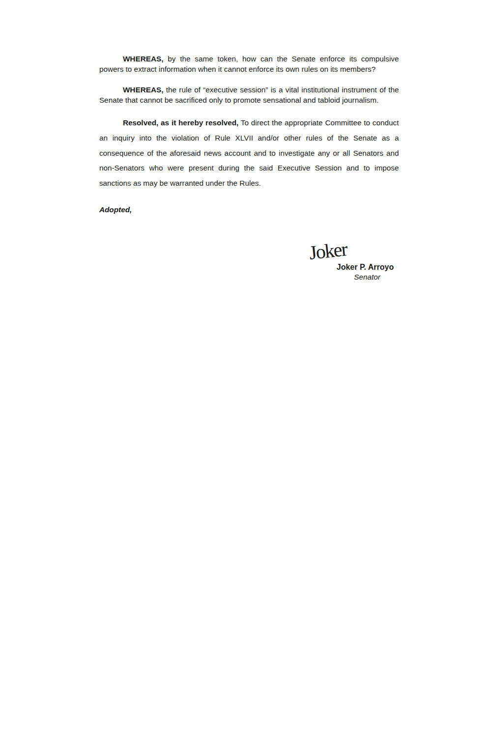WHEREAS, by the same token, how can the Senate enforce its compulsive powers to extract information when it cannot enforce its own rules on its members?
WHEREAS, the rule of “executive session” is a vital institutional instrument of the Senate that cannot be sacrificed only to promote sensational and tabloid journalism.
Resolved, as it hereby resolved, To direct the appropriate Committee to conduct an inquiry into the violation of Rule XLVII and/or other rules of the Senate as a consequence of the aforesaid news account and to investigate any or all Senators and non-Senators who were present during the said Executive Session and to impose sanctions as may be warranted under the Rules.
Adopted,
Joker
Joker P. Arroyo
Senator